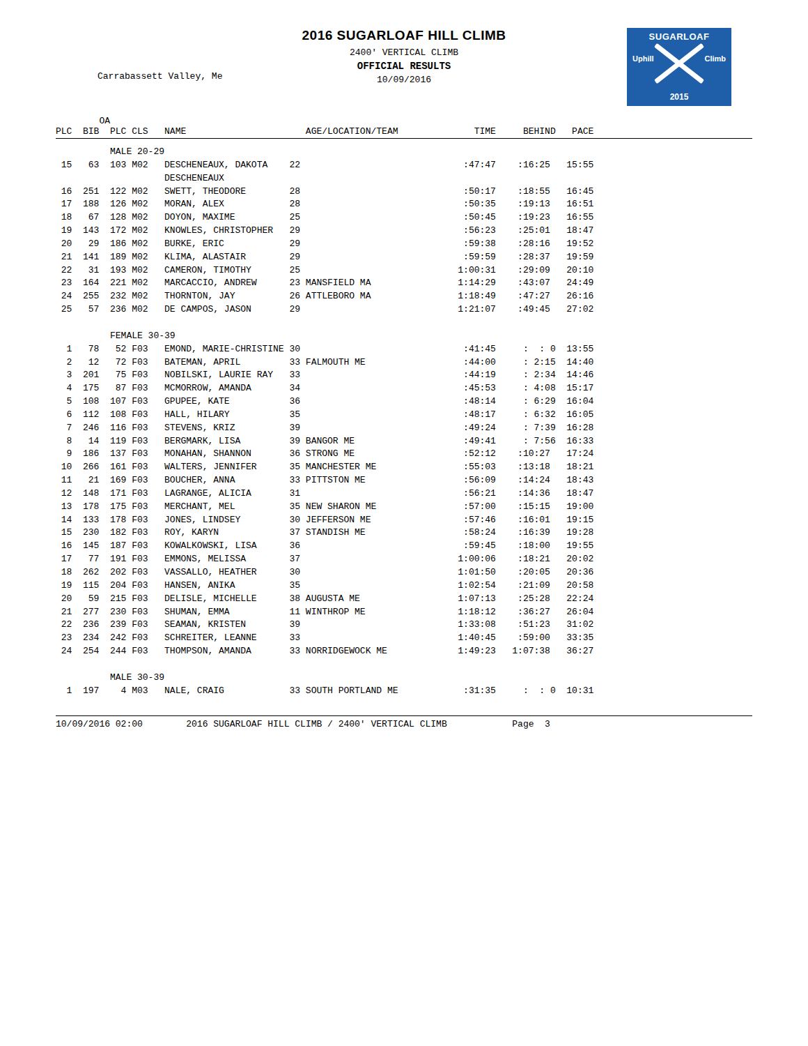SUGARLOAF
Uphill
Climb
2015
2016 SUGARLOAF HILL CLIMB
2400' VERTICAL CLIMB
OFFICIAL RESULTS
10/09/2016
Carrabassett Valley, Me
OA PLC BIB PLC CLS NAME AGE/LOCATION/TEAM TIME BEHIND PACE
          MALE 20-29
 15   63  103 M02   DESCHENEAUX, DAKOTA    22                              :47:47    :16:25   15:55
                    DESCHENEAUX
 16  251  122 M02   SWETT, THEODORE        28                              :50:17    :18:55   16:45
 17  188  126 M02   MORAN, ALEX            28                              :50:35    :19:13   16:51
 18   67  128 M02   DOYON, MAXIME          25                              :50:45    :19:23   16:55
 19  143  172 M02   KNOWLES, CHRISTOPHER   29                              :56:23    :25:01   18:47
 20   29  186 M02   BURKE, ERIC            29                              :59:38    :28:16   19:52
 21  141  189 M02   KLIMA, ALASTAIR        29                              :59:59    :28:37   19:59
 22   31  193 M02   CAMERON, TIMOTHY       25                             1:00:31    :29:09   20:10
 23  164  221 M02   MARCACCIO, ANDREW      23 MANSFIELD MA                1:14:29    :43:07   24:49
 24  255  232 M02   THORNTON, JAY          26 ATTLEBORO MA                1:18:49    :47:27   26:16
 25   57  236 M02   DE CAMPOS, JASON       29                             1:21:07    :49:45   27:02

          FEMALE 30-39
  1   78   52 F03   EMOND, MARIE-CHRISTINE 30                              :41:45     :  : 0  13:55
  2   12   72 F03   BATEMAN, APRIL         33 FALMOUTH ME                  :44:00     : 2:15  14:40
  3  201   75 F03   NOBILSKI, LAURIE RAY   33                              :44:19     : 2:34  14:46
  4  175   87 F03   MCMORROW, AMANDA       34                              :45:53     : 4:08  15:17
  5  108  107 F03   GPUPEE, KATE           36                              :48:14     : 6:29  16:04
  6  112  108 F03   HALL, HILARY           35                              :48:17     : 6:32  16:05
  7  246  116 F03   STEVENS, KRIZ          39                              :49:24     : 7:39  16:28
  8   14  119 F03   BERGMARK, LISA         39 BANGOR ME                    :49:41     : 7:56  16:33
  9  186  137 F03   MONAHAN, SHANNON       36 STRONG ME                    :52:12    :10:27   17:24
 10  266  161 F03   WALTERS, JENNIFER      35 MANCHESTER ME                :55:03    :13:18   18:21
 11   21  169 F03   BOUCHER, ANNA          33 PITTSTON ME                  :56:09    :14:24   18:43
 12  148  171 F03   LAGRANGE, ALICIA       31                              :56:21    :14:36   18:47
 13  178  175 F03   MERCHANT, MEL          35 NEW SHARON ME                :57:00    :15:15   19:00
 14  133  178 F03   JONES, LINDSEY         30 JEFFERSON ME                 :57:46    :16:01   19:15
 15  230  182 F03   ROY, KARYN             37 STANDISH ME                  :58:24    :16:39   19:28
 16  145  187 F03   KOWALKOWSKI, LISA      36                              :59:45    :18:00   19:55
 17   77  191 F03   EMMONS, MELISSA        37                             1:00:06    :18:21   20:02
 18  262  202 F03   VASSALLO, HEATHER      30                             1:01:50    :20:05   20:36
 19  115  204 F03   HANSEN, ANIKA          35                             1:02:54    :21:09   20:58
 20   59  215 F03   DELISLE, MICHELLE      38 AUGUSTA ME                  1:07:13    :25:28   22:24
 21  277  230 F03   SHUMAN, EMMA           11 WINTHROP ME                 1:18:12    :36:27   26:04
 22  236  239 F03   SEAMAN, KRISTEN        39                             1:33:08    :51:23   31:02
 23  234  242 F03   SCHREITER, LEANNE      33                             1:40:45    :59:00   33:35
 24  254  244 F03   THOMPSON, AMANDA       33 NORRIDGEWOCK ME             1:49:23   1:07:38   36:27

          MALE 30-39
  1  197    4 M03   NALE, CRAIG            33 SOUTH PORTLAND ME            :31:35     :  : 0  10:31
10/09/2016 02:00 2016 SUGARLOAF HILL CLIMB / 2400' VERTICAL CLIMB Page 3